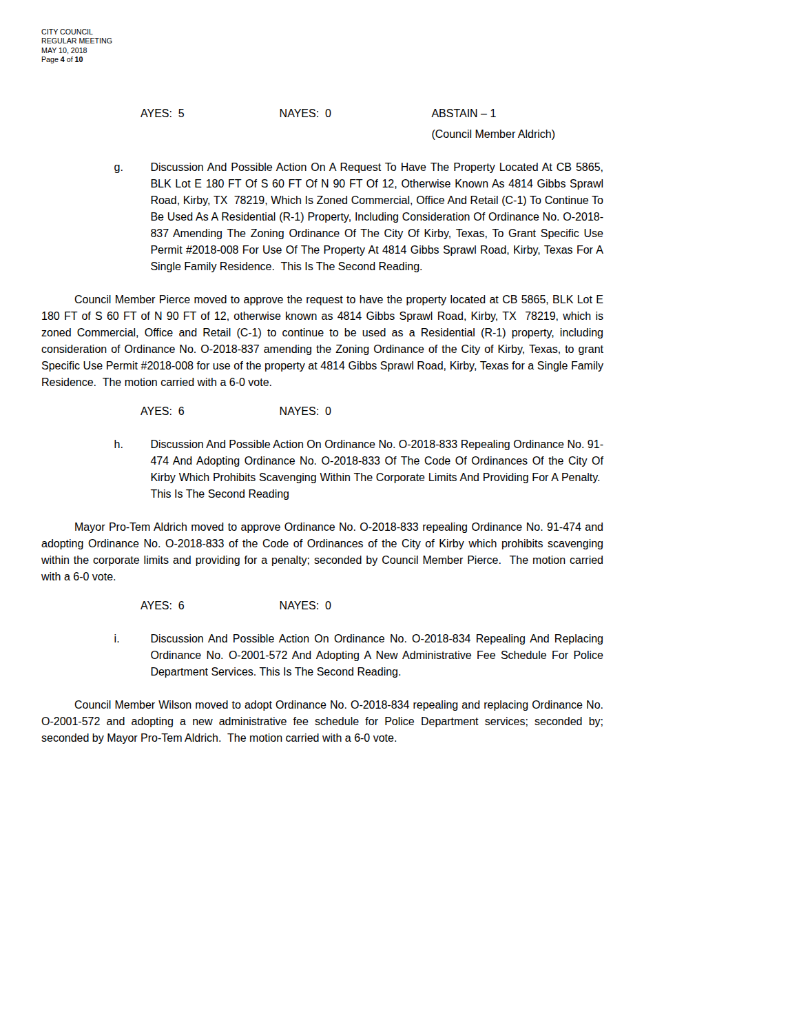CITY COUNCIL
REGULAR MEETING
MAY 10, 2018
Page 4 of 10
AYES: 5 NAYES: 0 ABSTAIN – 1
(Council Member Aldrich)
g. Discussion And Possible Action On A Request To Have The Property Located At CB 5865, BLK Lot E 180 FT Of S 60 FT Of N 90 FT Of 12, Otherwise Known As 4814 Gibbs Sprawl Road, Kirby, TX 78219, Which Is Zoned Commercial, Office And Retail (C-1) To Continue To Be Used As A Residential (R-1) Property, Including Consideration Of Ordinance No. O-2018-837 Amending The Zoning Ordinance Of The City Of Kirby, Texas, To Grant Specific Use Permit #2018-008 For Use Of The Property At 4814 Gibbs Sprawl Road, Kirby, Texas For A Single Family Residence. This Is The Second Reading.
Council Member Pierce moved to approve the request to have the property located at CB 5865, BLK Lot E 180 FT of S 60 FT of N 90 FT of 12, otherwise known as 4814 Gibbs Sprawl Road, Kirby, TX 78219, which is zoned Commercial, Office and Retail (C-1) to continue to be used as a Residential (R-1) property, including consideration of Ordinance No. O-2018-837 amending the Zoning Ordinance of the City of Kirby, Texas, to grant Specific Use Permit #2018-008 for use of the property at 4814 Gibbs Sprawl Road, Kirby, Texas for a Single Family Residence. The motion carried with a 6-0 vote.
AYES: 6 NAYES: 0
h. Discussion And Possible Action On Ordinance No. O-2018-833 Repealing Ordinance No. 91-474 And Adopting Ordinance No. O-2018-833 Of The Code Of Ordinances Of the City Of Kirby Which Prohibits Scavenging Within The Corporate Limits And Providing For A Penalty. This Is The Second Reading
Mayor Pro-Tem Aldrich moved to approve Ordinance No. O-2018-833 repealing Ordinance No. 91-474 and adopting Ordinance No. O-2018-833 of the Code of Ordinances of the City of Kirby which prohibits scavenging within the corporate limits and providing for a penalty; seconded by Council Member Pierce. The motion carried with a 6-0 vote.
AYES: 6 NAYES: 0
i. Discussion And Possible Action On Ordinance No. O-2018-834 Repealing And Replacing Ordinance No. O-2001-572 And Adopting A New Administrative Fee Schedule For Police Department Services. This Is The Second Reading.
Council Member Wilson moved to adopt Ordinance No. O-2018-834 repealing and replacing Ordinance No. O-2001-572 and adopting a new administrative fee schedule for Police Department services; seconded by; seconded by Mayor Pro-Tem Aldrich. The motion carried with a 6-0 vote.